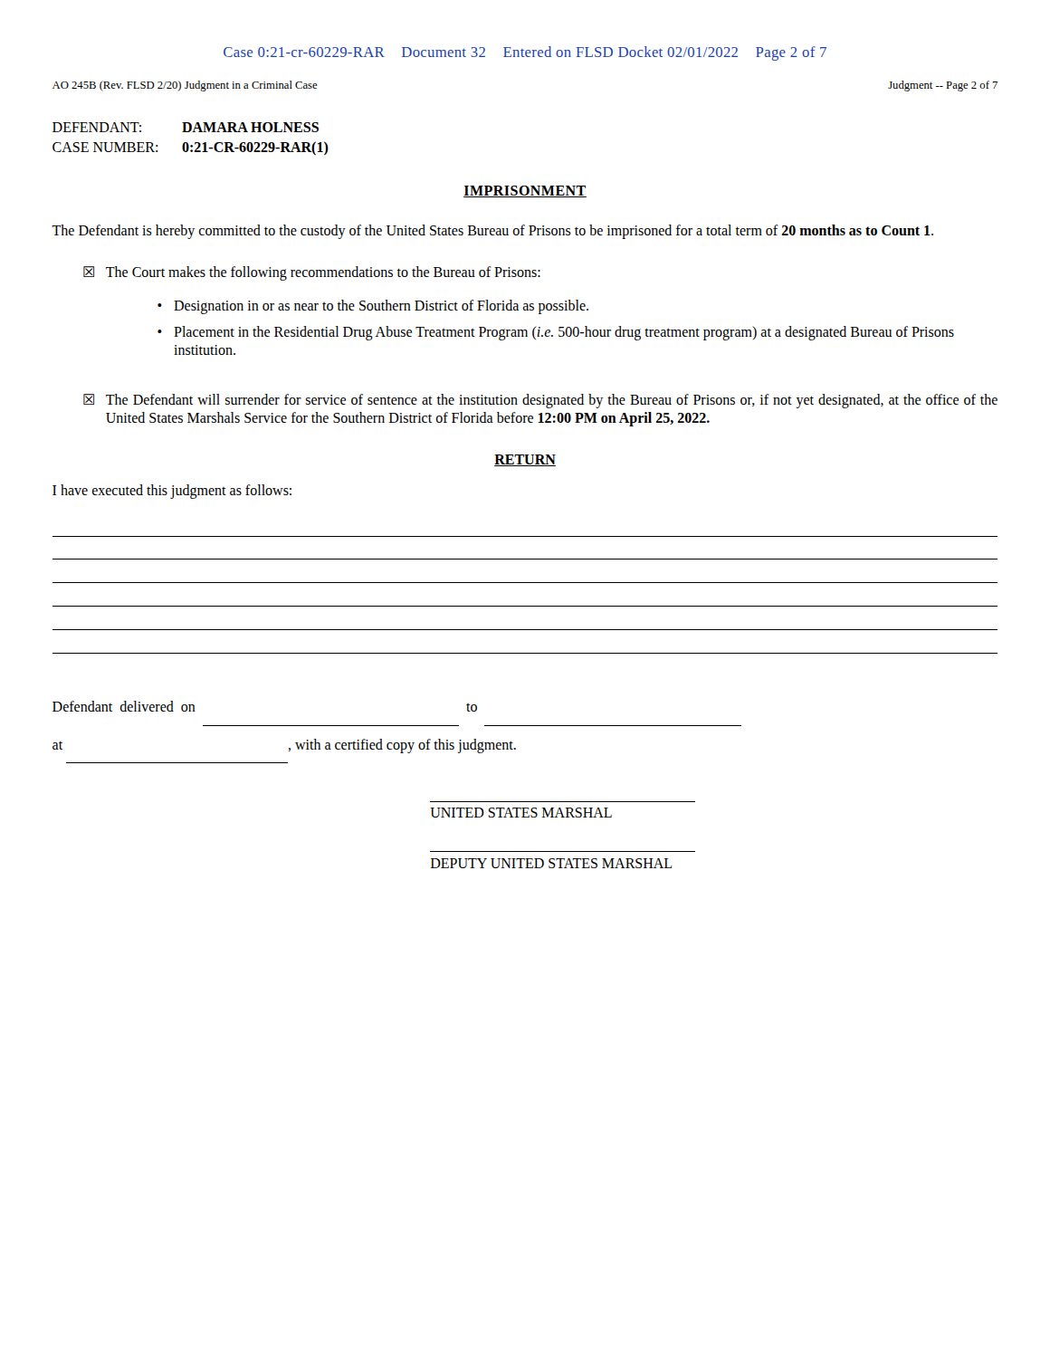Case 0:21-cr-60229-RAR Document 32 Entered on FLSD Docket 02/01/2022 Page 2 of 7
AO 245B (Rev. FLSD 2/20) Judgment in a Criminal Case
Judgment -- Page 2 of 7
| DEFENDANT: | DAMARA HOLNESS |
| CASE NUMBER: | 0:21-CR-60229-RAR(1) |
IMPRISONMENT
The Defendant is hereby committed to the custody of the United States Bureau of Prisons to be imprisoned for a total term of 20 months as to Count 1.
☒
The Court makes the following recommendations to the Bureau of Prisons:
Designation in or as near to the Southern District of Florida as possible.
Placement in the Residential Drug Abuse Treatment Program (i.e. 500-hour drug treatment program) at a designated Bureau of Prisons institution.
☒
The Defendant will surrender for service of sentence at the institution designated by the Bureau of Prisons or, if not yet designated, at the office of the United States Marshals Service for the Southern District of Florida before 12:00 PM on April 25, 2022.
RETURN
I have executed this judgment as follows:
Defendant delivered on to
at , with a certified copy of this judgment.
UNITED STATES MARSHAL
DEPUTY UNITED STATES MARSHAL